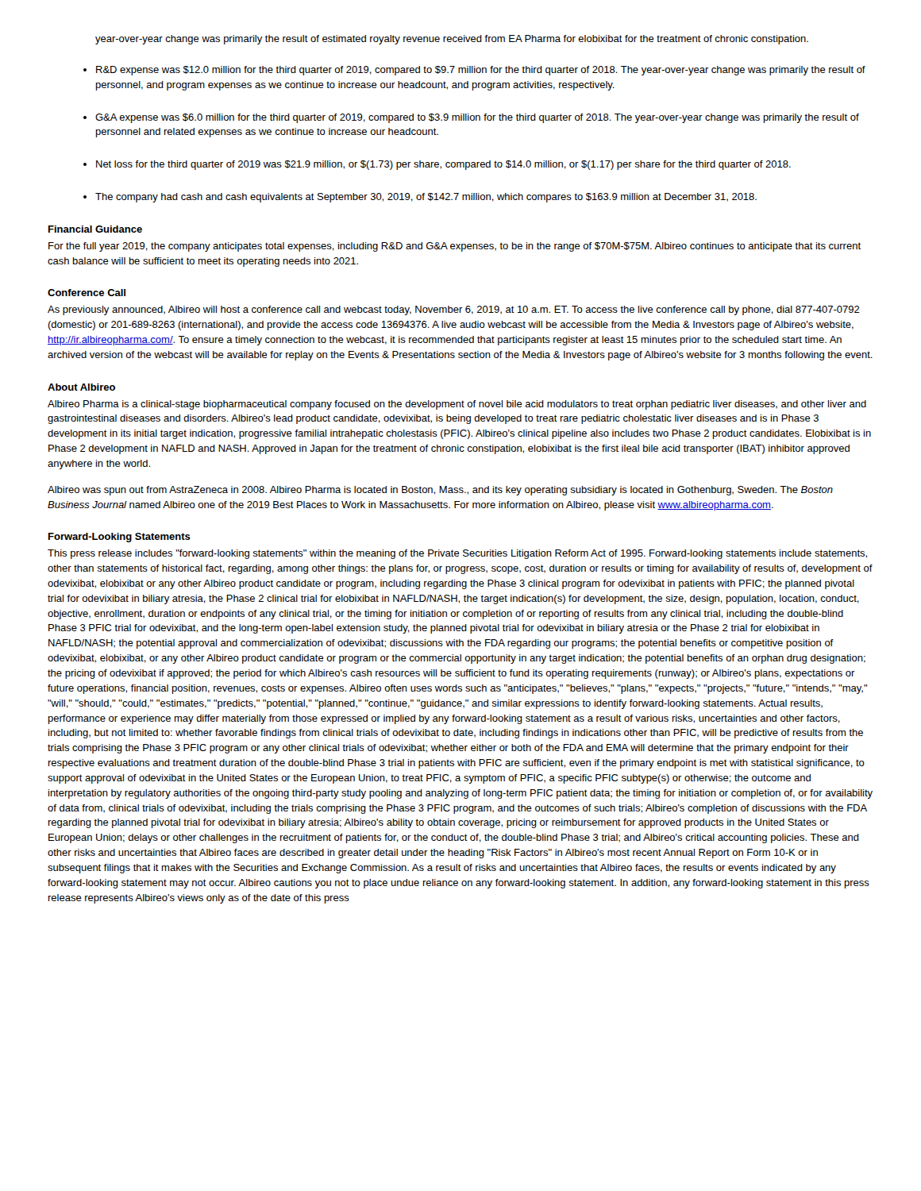year-over-year change was primarily the result of estimated royalty revenue received from EA Pharma for elobixibat for the treatment of chronic constipation.
R&D expense was $12.0 million for the third quarter of 2019, compared to $9.7 million for the third quarter of 2018. The year-over-year change was primarily the result of personnel, and program expenses as we continue to increase our headcount, and program activities, respectively.
G&A expense was $6.0 million for the third quarter of 2019, compared to $3.9 million for the third quarter of 2018. The year-over-year change was primarily the result of personnel and related expenses as we continue to increase our headcount.
Net loss for the third quarter of 2019 was $21.9 million, or $(1.73) per share, compared to $14.0 million, or $(1.17) per share for the third quarter of 2018.
The company had cash and cash equivalents at September 30, 2019, of $142.7 million, which compares to $163.9 million at December 31, 2018.
Financial Guidance
For the full year 2019, the company anticipates total expenses, including R&D and G&A expenses, to be in the range of $70M-$75M. Albireo continues to anticipate that its current cash balance will be sufficient to meet its operating needs into 2021.
Conference Call
As previously announced, Albireo will host a conference call and webcast today, November 6, 2019, at 10 a.m. ET. To access the live conference call by phone, dial 877-407-0792 (domestic) or 201-689-8263 (international), and provide the access code 13694376. A live audio webcast will be accessible from the Media & Investors page of Albireo's website, http://ir.albireopharma.com/. To ensure a timely connection to the webcast, it is recommended that participants register at least 15 minutes prior to the scheduled start time. An archived version of the webcast will be available for replay on the Events & Presentations section of the Media & Investors page of Albireo's website for 3 months following the event.
About Albireo
Albireo Pharma is a clinical-stage biopharmaceutical company focused on the development of novel bile acid modulators to treat orphan pediatric liver diseases, and other liver and gastrointestinal diseases and disorders. Albireo's lead product candidate, odevixibat, is being developed to treat rare pediatric cholestatic liver diseases and is in Phase 3 development in its initial target indication, progressive familial intrahepatic cholestasis (PFIC). Albireo's clinical pipeline also includes two Phase 2 product candidates. Elobixibat is in Phase 2 development in NAFLD and NASH. Approved in Japan for the treatment of chronic constipation, elobixibat is the first ileal bile acid transporter (IBAT) inhibitor approved anywhere in the world.
Albireo was spun out from AstraZeneca in 2008. Albireo Pharma is located in Boston, Mass., and its key operating subsidiary is located in Gothenburg, Sweden. The Boston Business Journal named Albireo one of the 2019 Best Places to Work in Massachusetts. For more information on Albireo, please visit www.albireopharma.com.
Forward-Looking Statements
This press release includes "forward-looking statements" within the meaning of the Private Securities Litigation Reform Act of 1995. Forward-looking statements include statements, other than statements of historical fact, regarding, among other things: the plans for, or progress, scope, cost, duration or results or timing for availability of results of, development of odevixibat, elobixibat or any other Albireo product candidate or program, including regarding the Phase 3 clinical program for odevixibat in patients with PFIC; the planned pivotal trial for odevixibat in biliary atresia, the Phase 2 clinical trial for elobixibat in NAFLD/NASH, the target indication(s) for development, the size, design, population, location, conduct, objective, enrollment, duration or endpoints of any clinical trial, or the timing for initiation or completion of or reporting of results from any clinical trial, including the double-blind Phase 3 PFIC trial for odevixibat, and the long-term open-label extension study, the planned pivotal trial for odevixibat in biliary atresia or the Phase 2 trial for elobixibat in NAFLD/NASH; the potential approval and commercialization of odevixibat; discussions with the FDA regarding our programs; the potential benefits or competitive position of odevixibat, elobixibat, or any other Albireo product candidate or program or the commercial opportunity in any target indication; the potential benefits of an orphan drug designation; the pricing of odevixibat if approved; the period for which Albireo's cash resources will be sufficient to fund its operating requirements (runway); or Albireo's plans, expectations or future operations, financial position, revenues, costs or expenses. Albireo often uses words such as "anticipates," "believes," "plans," "expects," "projects," "future," "intends," "may," "will," "should," "could," "estimates," "predicts," "potential," "planned," "continue," "guidance," and similar expressions to identify forward-looking statements. Actual results, performance or experience may differ materially from those expressed or implied by any forward-looking statement as a result of various risks, uncertainties and other factors, including, but not limited to: whether favorable findings from clinical trials of odevixibat to date, including findings in indications other than PFIC, will be predictive of results from the trials comprising the Phase 3 PFIC program or any other clinical trials of odevixibat; whether either or both of the FDA and EMA will determine that the primary endpoint for their respective evaluations and treatment duration of the double-blind Phase 3 trial in patients with PFIC are sufficient, even if the primary endpoint is met with statistical significance, to support approval of odevixibat in the United States or the European Union, to treat PFIC, a symptom of PFIC, a specific PFIC subtype(s) or otherwise; the outcome and interpretation by regulatory authorities of the ongoing third-party study pooling and analyzing of long-term PFIC patient data; the timing for initiation or completion of, or for availability of data from, clinical trials of odevixibat, including the trials comprising the Phase 3 PFIC program, and the outcomes of such trials; Albireo's completion of discussions with the FDA regarding the planned pivotal trial for odevixibat in biliary atresia; Albireo's ability to obtain coverage, pricing or reimbursement for approved products in the United States or European Union; delays or other challenges in the recruitment of patients for, or the conduct of, the double-blind Phase 3 trial; and Albireo's critical accounting policies. These and other risks and uncertainties that Albireo faces are described in greater detail under the heading "Risk Factors" in Albireo's most recent Annual Report on Form 10-K or in subsequent filings that it makes with the Securities and Exchange Commission. As a result of risks and uncertainties that Albireo faces, the results or events indicated by any forward-looking statement may not occur. Albireo cautions you not to place undue reliance on any forward-looking statement. In addition, any forward-looking statement in this press release represents Albireo's views only as of the date of this press